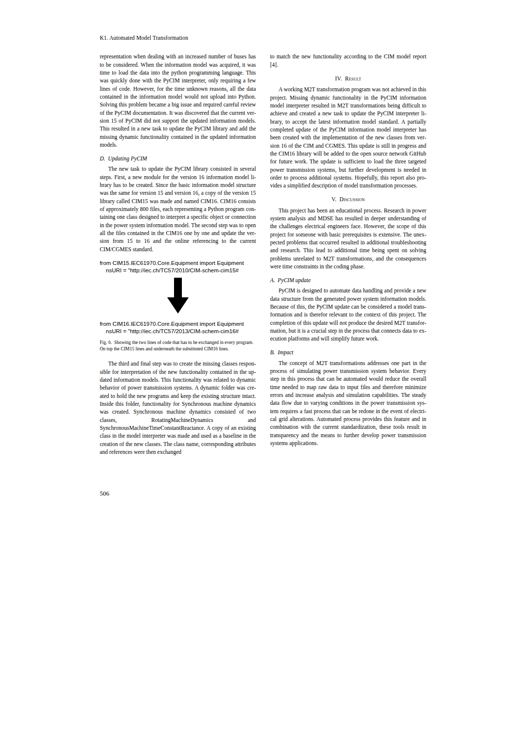K1. Automated Model Transformation
representation when dealing with an increased number of buses has to be considered. When the information model was acquired, it was time to load the data into the python programming language. This was quickly done with the PyCIM interpreter, only requiring a few lines of code. However, for the time unknown reasons, all the data contained in the information model would not upload into Python. Solving this problem became a big issue and required careful review of the PyCIM documentation. It was discovered that the current version 15 of PyCIM did not support the updated information models. This resulted in a new task to update the PyCIM library and add the missing dynamic functionality contained in the updated information models.
D. Updating PyCIM
The new task to update the PyCIM library consisted in several steps. First, a new module for the version 16 information model library has to be created. Since the basic information model structure was the same for version 15 and version 16, a copy of the version 15 library called CIM15 was made and named CIM16. CIM16 consists of approximately 800 files, each representing a Python program containing one class designed to interpret a specific object or connection in the power system information model. The second step was to open all the files contained in the CIM16 one by one and update the version from 15 to 16 and the online referencing to the current CIM/CGMES standard.
from CIM15.IEC61970.Core.Equipment import Equipment nsURI = "http://iec.ch/TC57/2010/CIM-schem-cim15#
from CIM16.IEC61970.Core.Equipment import Equipment nsURI = "http://iec.ch/TC57/2013/CIM-schem-cim16#
Fig. 6. Showing the two lines of code that has to be exchanged in every program. On top the CIM15 lines and underneath the substituted CIM16 lines.
The third and final step was to create the missing classes responsible for interpretation of the new functionality contained in the updated information models. This functionality was related to dynamic behavior of power transmission systems. A dynamic folder was created to hold the new programs and keep the existing structure intact. Inside this folder, functionality for Synchronous machine dynamics was created. Synchronous machine dynamics consisted of two classes, RotatingMachineDynamics and SynchronousMachineTimeConstantReactance. A copy of an existing class in the model interpreter was made and used as a baseline in the creation of the new classes. The class name, corresponding attributes and references were then exchanged
to match the new functionality according to the CIM model report [4].
IV. Result
A working M2T transformation program was not achieved in this project. Missing dynamic functionality in the PyCIM information model interpreter resulted in M2T transformations being difficult to achieve and created a new task to update the PyCIM interpreter library, to accept the latest information model standard. A partially completed update of the PyCIM information model interpreter has been created with the implementation of the new classes from version 16 of the CIM and CGMES. This update is still in progress and the CIM16 library will be added to the open source network GitHub for future work. The update is sufficient to load the three targeted power transmission systems, but further development is needed in order to process additional systems. Hopefully, this report also provides a simplified description of model transformation processes.
V. Discussion
This project has been an educational process. Research in power system analysis and MDSE has resulted in deeper understanding of the challenges electrical engineers face. However, the scope of this project for someone with basic prerequisites is extensive. The unexpected problems that occurred resulted in additional troubleshooting and research. This lead to additional time being spent on solving problems unrelated to M2T transformations, and the consequences were time constraints in the coding phase.
A. PyCIM update
PyCIM is designed to automate data handling and provide a new data structure from the generated power system information models. Because of this, the PyCIM update can be considered a model transformation and is therefor relevant to the context of this project. The completion of this update will not produce the desired M2T transformation, but it is a crucial step in the process that connects data to execution platforms and will simplify future work.
B. Impact
The concept of M2T transformations addresses one part in the process of simulating power transmission system behavior. Every step in this process that can be automated would reduce the overall time needed to map raw data to input files and therefore minimize errors and increase analysis and simulation capabilities. The steady data flow due to varying conditions in the power transmission system requires a fast process that can be redone in the event of electrical grid alterations. Automated process provides this feature and in combination with the current standardization, these tools result in transparency and the means to further develop power transmission systems applications.
506